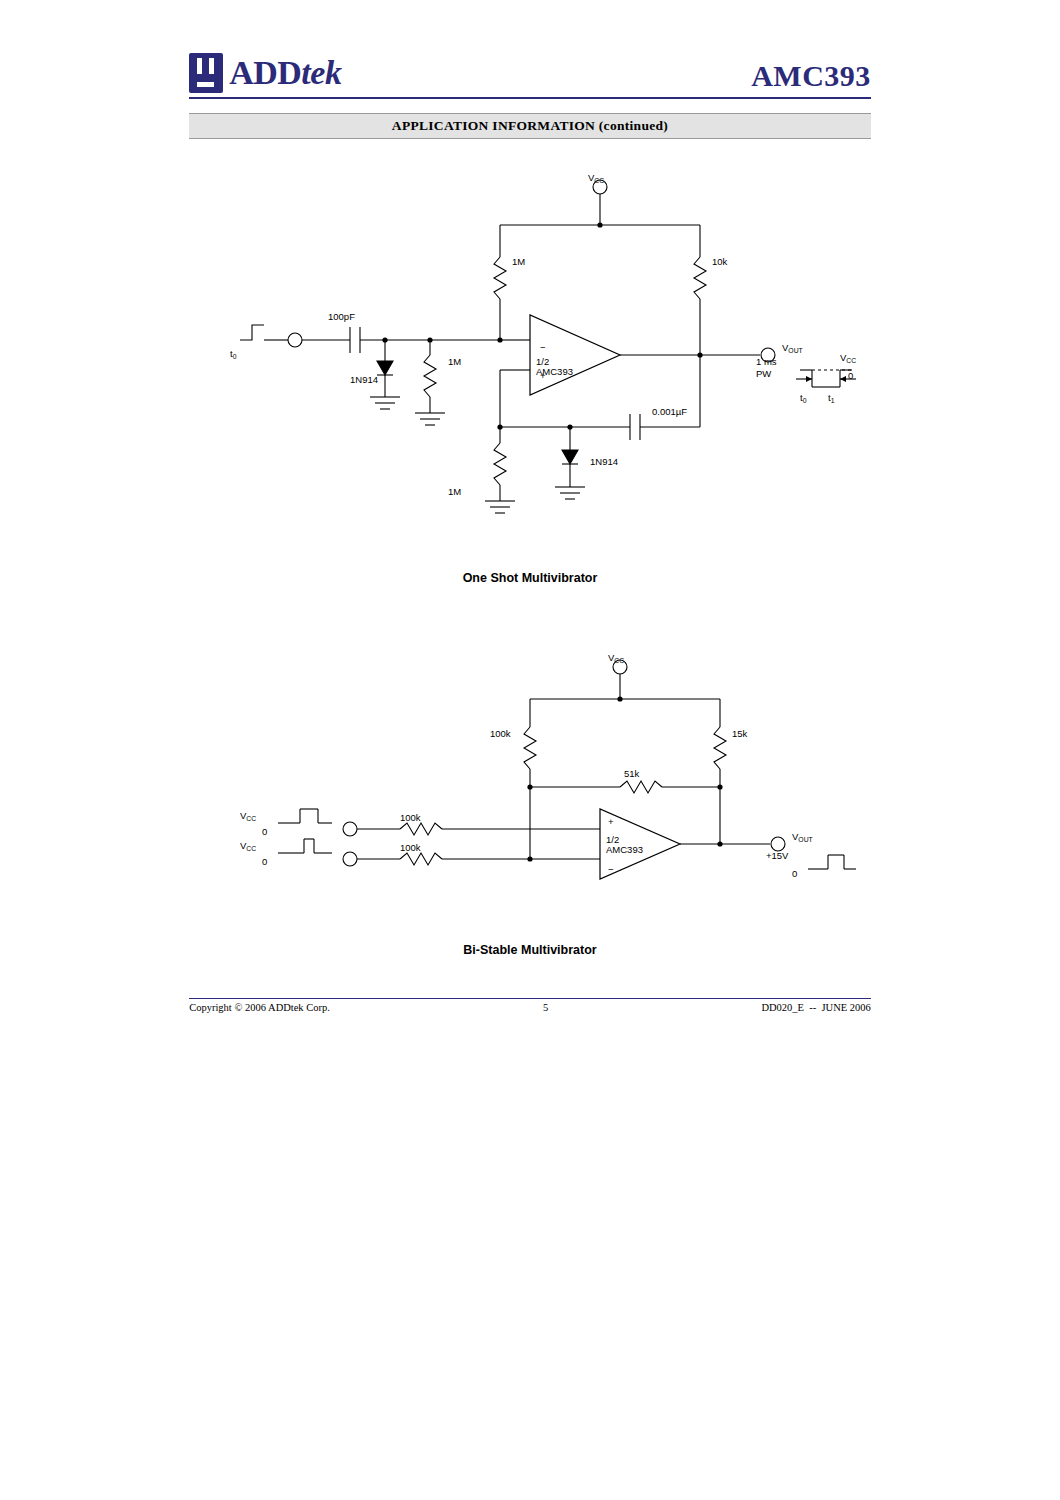ADDtek
AMC393
APPLICATION INFORMATION (continued)
t0 100pF 1N914 1M 1M 1M 10k − + 1/2 AMC393 0.001µF 1N914 VOUT VCC 1 ms PW t0 t1 VCC 0
One Shot Multivibrator
VCC 100k 15k 51k 100k 100k + − 1/2 AMC393 VOUT VCC 0 VCC 0 +15V 0
Bi-Stable Multivibrator
Copyright © 2006 ADDtek Corp.
5
DD020_E -- JUNE 2006